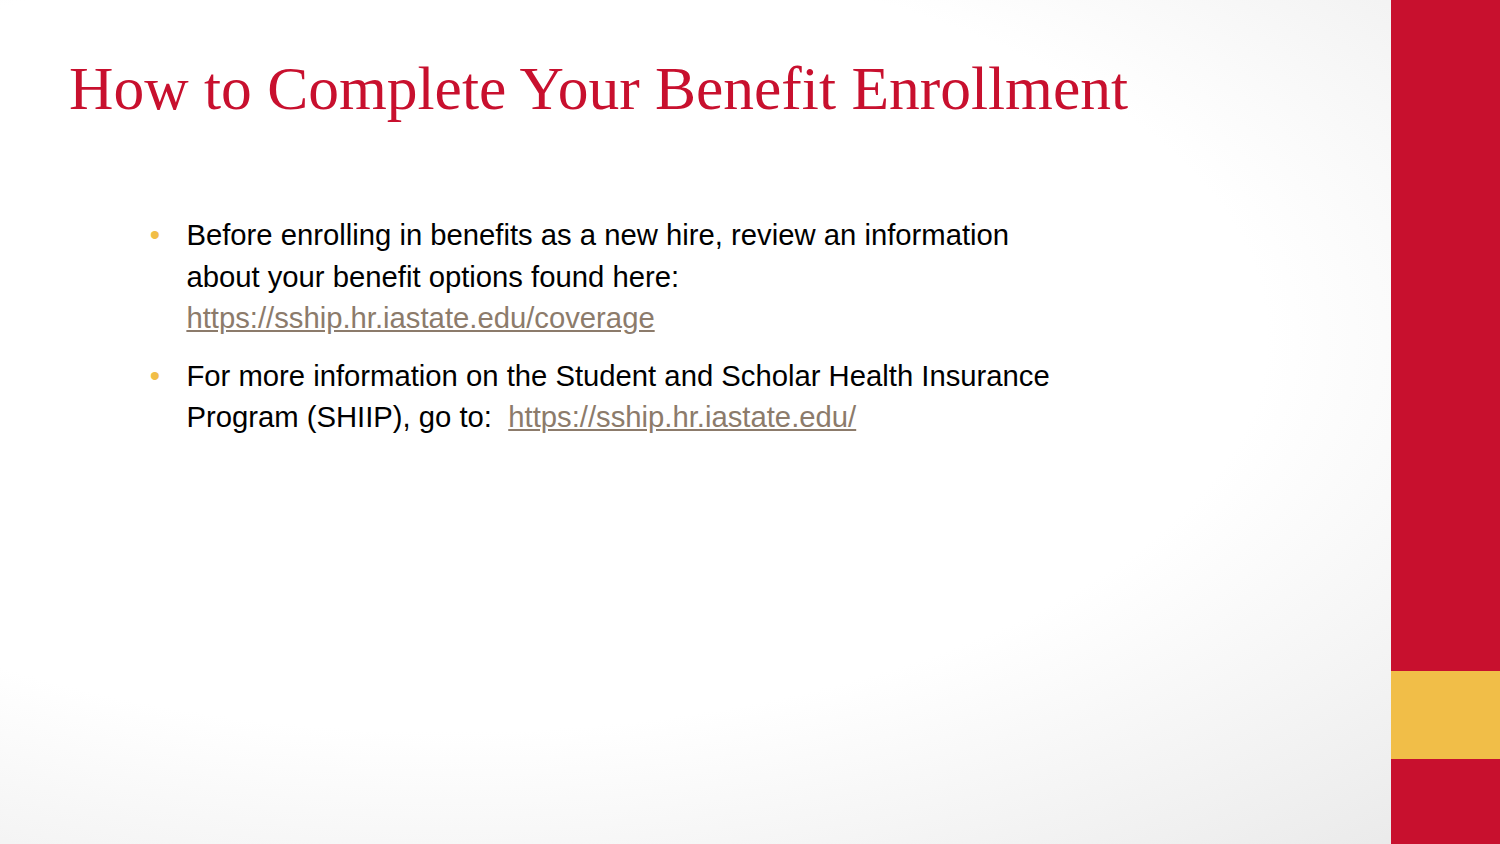How to Complete Your Benefit Enrollment
Before enrolling in benefits as a new hire, review an information about your benefit options found here: https://sship.hr.iastate.edu/coverage
For more information on the Student and Scholar Health Insurance Program (SHIIP), go to: https://sship.hr.iastate.edu/